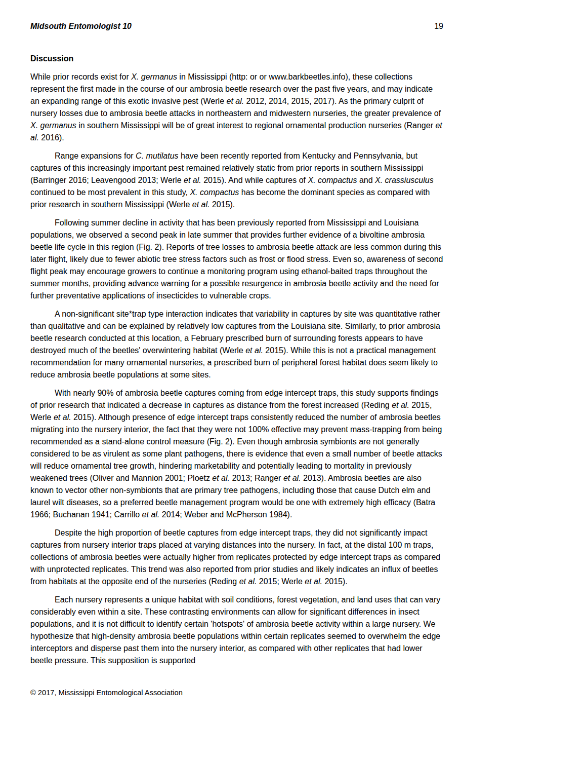Midsouth Entomologist 10 19
Discussion
While prior records exist for X. germanus in Mississippi (http: or or www.barkbeetles.info), these collections represent the first made in the course of our ambrosia beetle research over the past five years, and may indicate an expanding range of this exotic invasive pest (Werle et al. 2012, 2014, 2015, 2017). As the primary culprit of nursery losses due to ambrosia beetle attacks in northeastern and midwestern nurseries, the greater prevalence of X. germanus in southern Mississippi will be of great interest to regional ornamental production nurseries (Ranger et al. 2016).
Range expansions for C. mutilatus have been recently reported from Kentucky and Pennsylvania, but captures of this increasingly important pest remained relatively static from prior reports in southern Mississippi (Barringer 2016; Leavengood 2013; Werle et al. 2015). And while captures of X. compactus and X. crassiusculus continued to be most prevalent in this study, X. compactus has become the dominant species as compared with prior research in southern Mississippi (Werle et al. 2015).
Following summer decline in activity that has been previously reported from Mississippi and Louisiana populations, we observed a second peak in late summer that provides further evidence of a bivoltine ambrosia beetle life cycle in this region (Fig. 2). Reports of tree losses to ambrosia beetle attack are less common during this later flight, likely due to fewer abiotic tree stress factors such as frost or flood stress. Even so, awareness of second flight peak may encourage growers to continue a monitoring program using ethanol-baited traps throughout the summer months, providing advance warning for a possible resurgence in ambrosia beetle activity and the need for further preventative applications of insecticides to vulnerable crops.
A non-significant site*trap type interaction indicates that variability in captures by site was quantitative rather than qualitative and can be explained by relatively low captures from the Louisiana site. Similarly, to prior ambrosia beetle research conducted at this location, a February prescribed burn of surrounding forests appears to have destroyed much of the beetles' overwintering habitat (Werle et al. 2015). While this is not a practical management recommendation for many ornamental nurseries, a prescribed burn of peripheral forest habitat does seem likely to reduce ambrosia beetle populations at some sites.
With nearly 90% of ambrosia beetle captures coming from edge intercept traps, this study supports findings of prior research that indicated a decrease in captures as distance from the forest increased (Reding et al. 2015, Werle et al. 2015). Although presence of edge intercept traps consistently reduced the number of ambrosia beetles migrating into the nursery interior, the fact that they were not 100% effective may prevent mass-trapping from being recommended as a stand-alone control measure (Fig. 2). Even though ambrosia symbionts are not generally considered to be as virulent as some plant pathogens, there is evidence that even a small number of beetle attacks will reduce ornamental tree growth, hindering marketability and potentially leading to mortality in previously weakened trees (Oliver and Mannion 2001; Ploetz et al. 2013; Ranger et al. 2013). Ambrosia beetles are also known to vector other non-symbionts that are primary tree pathogens, including those that cause Dutch elm and laurel wilt diseases, so a preferred beetle management program would be one with extremely high efficacy (Batra 1966; Buchanan 1941; Carrillo et al. 2014; Weber and McPherson 1984).
Despite the high proportion of beetle captures from edge intercept traps, they did not significantly impact captures from nursery interior traps placed at varying distances into the nursery. In fact, at the distal 100 m traps, collections of ambrosia beetles were actually higher from replicates protected by edge intercept traps as compared with unprotected replicates. This trend was also reported from prior studies and likely indicates an influx of beetles from habitats at the opposite end of the nurseries (Reding et al. 2015; Werle et al. 2015).
Each nursery represents a unique habitat with soil conditions, forest vegetation, and land uses that can vary considerably even within a site. These contrasting environments can allow for significant differences in insect populations, and it is not difficult to identify certain 'hotspots' of ambrosia beetle activity within a large nursery. We hypothesize that high-density ambrosia beetle populations within certain replicates seemed to overwhelm the edge interceptors and disperse past them into the nursery interior, as compared with other replicates that had lower beetle pressure. This supposition is supported
© 2017, Mississippi Entomological Association